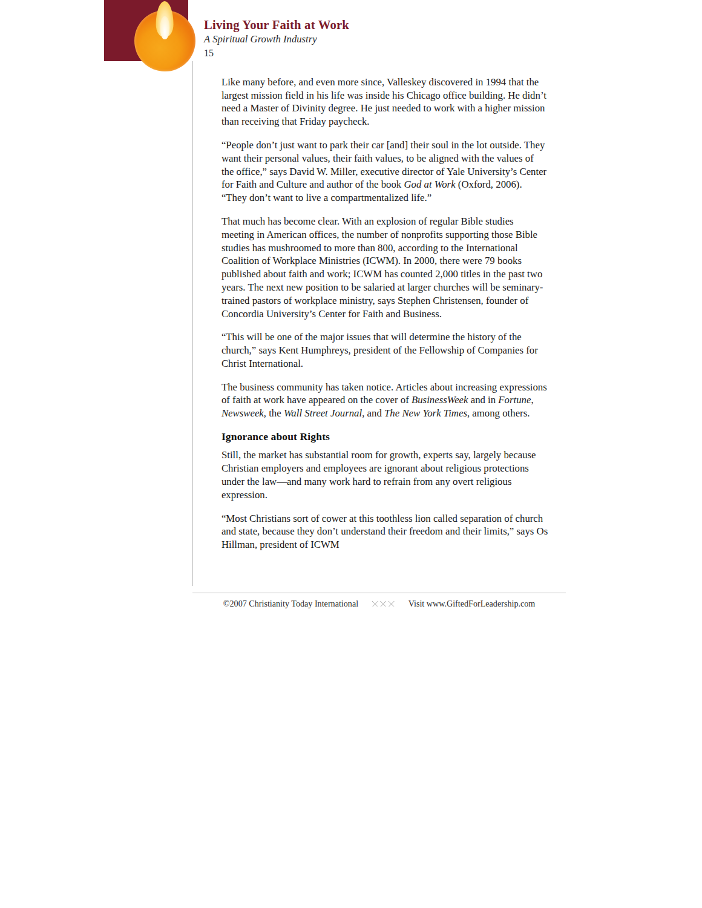Living Your Faith at Work
A Spiritual Growth Industry
15
Features
Like many before, and even more since, Valleskey discovered in 1994 that the largest mission field in his life was inside his Chicago office building. He didn’t need a Master of Divinity degree. He just needed to work with a higher mission than receiving that Friday paycheck.
“People don’t just want to park their car [and] their soul in the lot outside. They want their personal values, their faith values, to be aligned with the values of the office,” says David W. Miller, executive director of Yale University’s Center for Faith and Culture and author of the book God at Work (Oxford, 2006). “They don’t want to live a compartmentalized life.”
That much has become clear. With an explosion of regular Bible studies meeting in American offices, the number of nonprofits supporting those Bible studies has mushroomed to more than 800, according to the International Coalition of Workplace Ministries (ICWM). In 2000, there were 79 books published about faith and work; ICWM has counted 2,000 titles in the past two years. The next new position to be salaried at larger churches will be seminary-trained pastors of workplace ministry, says Stephen Christensen, founder of Concordia University’s Center for Faith and Business.
“This will be one of the major issues that will determine the history of the church,” says Kent Humphreys, president of the Fellowship of Companies for Christ International.
The business community has taken notice. Articles about increasing expressions of faith at work have appeared on the cover of BusinessWeek and in Fortune, Newsweek, the Wall Street Journal, and The New York Times, among others.
Ignorance about Rights
Still, the market has substantial room for growth, experts say, largely because Christian employers and employees are ignorant about religious protections under the law—and many work hard to refrain from any overt religious expression.
“Most Christians sort of cower at this toothless lion called separation of church and state, because they don’t understand their freedom and their limits,” says Os Hillman, president of ICWM
©2007 Christianity Today International Visit www.GiftedForLeadership.com